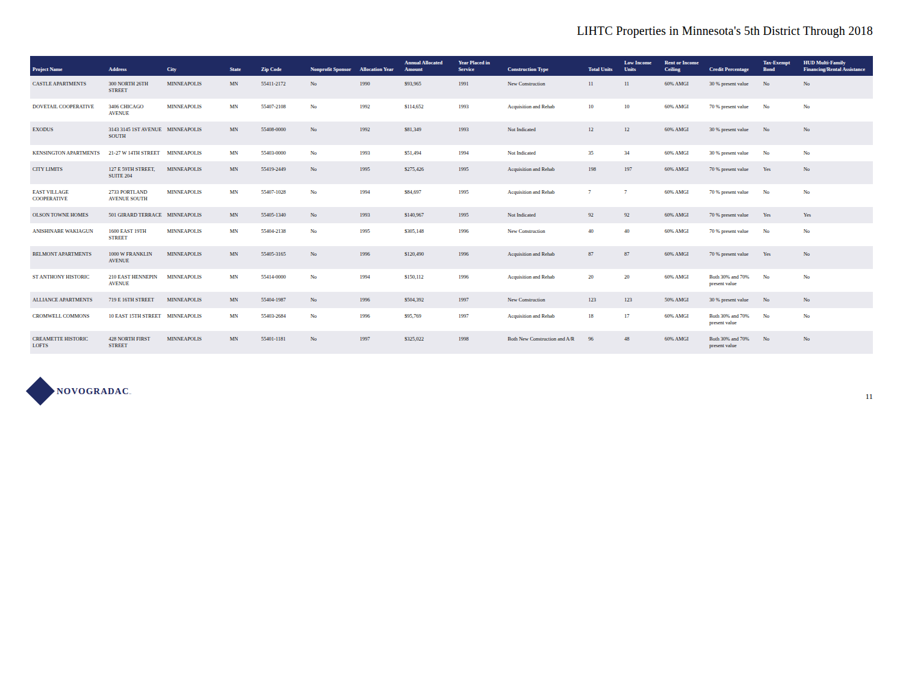LIHTC Properties in Minnesota's 5th District Through 2018
| Project Name | Address | City | State | Zip Code | Nonprofit Sponsor | Allocation Year | Annual Allocated Amount | Year Placed in Service | Construction Type | Total Units | Low Income Units | Rent or Income Ceiling | Credit Percentage | Tax-Exempt Bond | HUD Multi-Family Financing/Rental Assistance |
| --- | --- | --- | --- | --- | --- | --- | --- | --- | --- | --- | --- | --- | --- | --- | --- |
| CASTLE APARTMENTS | 300 NORTH 26TH STREET | MINNEAPOLIS | MN | 55411-2172 | No | 1990 | $93,965 | 1991 | New Construction | 11 | 11 | 60% AMGI | 30 % present value | No | No |
| DOVETAIL COOPERATIVE | 3406 CHICAGO AVENUE | MINNEAPOLIS | MN | 55407-2108 | No | 1992 | $114,652 | 1993 | Acquisition and Rehab | 10 | 10 | 60% AMGI | 70 % present value | No | No |
| EXODUS | 3143 3145 1ST AVENUE SOUTH | MINNEAPOLIS | MN | 55408-0000 | No | 1992 | $81,349 | 1993 | Not Indicated | 12 | 12 | 60% AMGI | 30 % present value | No | No |
| KENSINGTON APARTMENTS | 21-27 W 14TH STREET | MINNEAPOLIS | MN | 55403-0000 | No | 1993 | $51,494 | 1994 | Not Indicated | 35 | 34 | 60% AMGI | 30 % present value | No | No |
| CITY LIMITS | 127 E 59TH STREET, SUITE 204 | MINNEAPOLIS | MN | 55419-2449 | No | 1995 | $275,426 | 1995 | Acquisition and Rehab | 198 | 197 | 60% AMGI | 70 % present value | Yes | No |
| EAST VILLAGE COOPERATIVE | 2733 PORTLAND AVENUE SOUTH | MINNEAPOLIS | MN | 55407-1028 | No | 1994 | $84,697 | 1995 | Acquisition and Rehab | 7 | 7 | 60% AMGI | 70 % present value | No | No |
| OLSON TOWNE HOMES | 501 GIRARD TERRACE | MINNEAPOLIS | MN | 55405-1340 | No | 1993 | $140,967 | 1995 | Not Indicated | 92 | 92 | 60% AMGI | 70 % present value | Yes | Yes |
| ANISHINABE WAKIAGUN | 1600 EAST 19TH STREET | MINNEAPOLIS | MN | 55404-2138 | No | 1995 | $305,148 | 1996 | New Construction | 40 | 40 | 60% AMGI | 70 % present value | No | No |
| BELMONT APARTMENTS | 1000 W FRANKLIN AVENUE | MINNEAPOLIS | MN | 55405-3165 | No | 1996 | $120,490 | 1996 | Acquisition and Rehab | 87 | 87 | 60% AMGI | 70 % present value | Yes | No |
| ST ANTHONY HISTORIC | 210 EAST HENNEPIN AVENUE | MINNEAPOLIS | MN | 55414-0000 | No | 1994 | $150,112 | 1996 | Acquisition and Rehab | 20 | 20 | 60% AMGI | Both 30% and 70% present value | No | No |
| ALLIANCE APARTMENTS | 719 E 16TH STREET | MINNEAPOLIS | MN | 55404-1987 | No | 1996 | $504,392 | 1997 | New Construction | 123 | 123 | 50% AMGI | 30 % present value | No | No |
| CROMWELL COMMONS | 10 EAST 15TH STREET | MINNEAPOLIS | MN | 55403-2684 | No | 1996 | $95,769 | 1997 | Acquisition and Rehab | 18 | 17 | 60% AMGI | Both 30% and 70% present value | No | No |
| CREAMETTE HISTORIC LOFTS | 428 NORTH FIRST STREET | MINNEAPOLIS | MN | 55401-1181 | No | 1997 | $325,022 | 1998 | Both New Construction and A/R | 96 | 48 | 60% AMGI | Both 30% and 70% present value | No | No |
NOVOGRADAC..
11